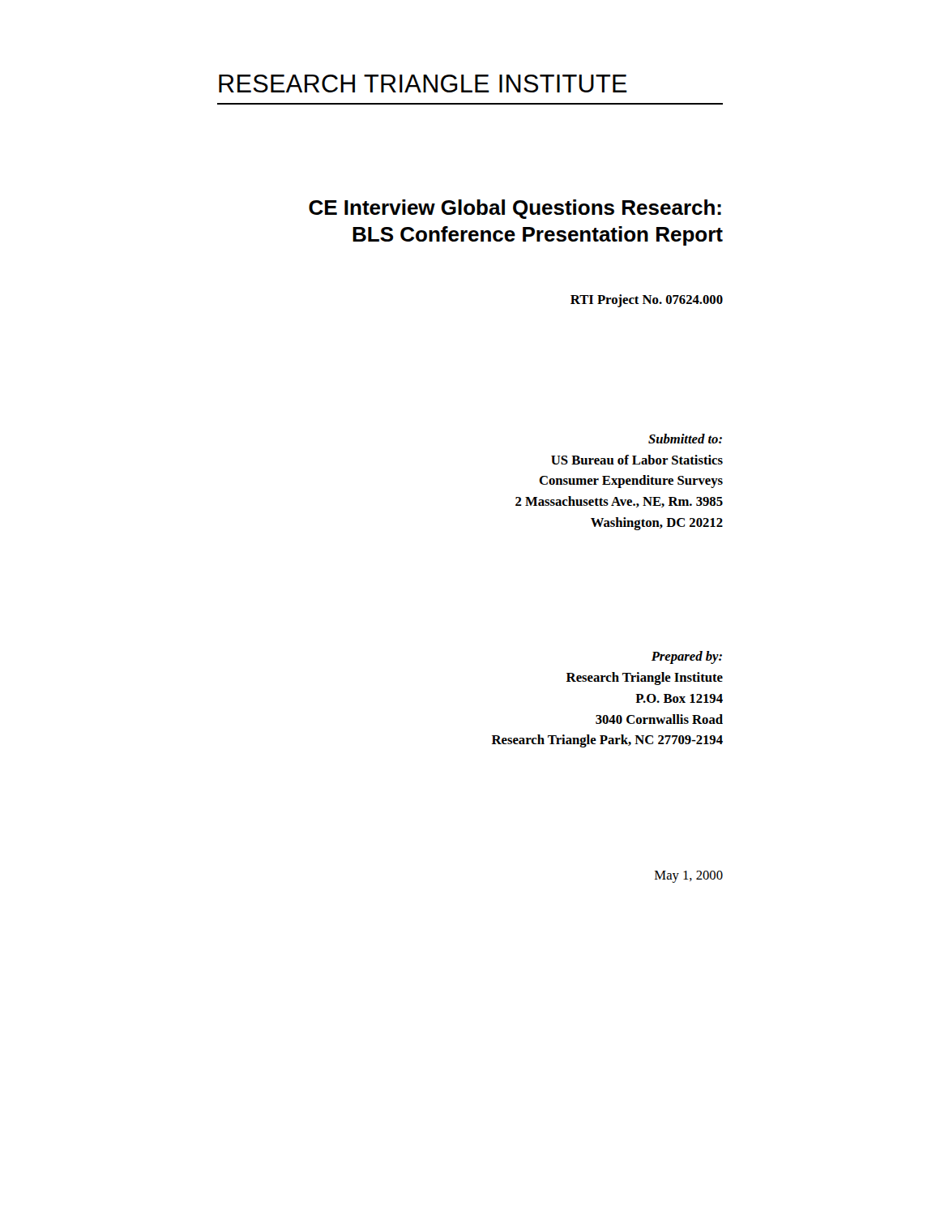RESEARCH TRIANGLE INSTITUTE
CE Interview Global Questions Research:
BLS Conference Presentation Report
RTI Project No. 07624.000
Submitted to:
US Bureau of Labor Statistics
Consumer Expenditure Surveys
2 Massachusetts Ave., NE, Rm. 3985
Washington, DC 20212
Prepared by:
Research Triangle Institute
P.O. Box 12194
3040 Cornwallis Road
Research Triangle Park, NC 27709-2194
May 1, 2000